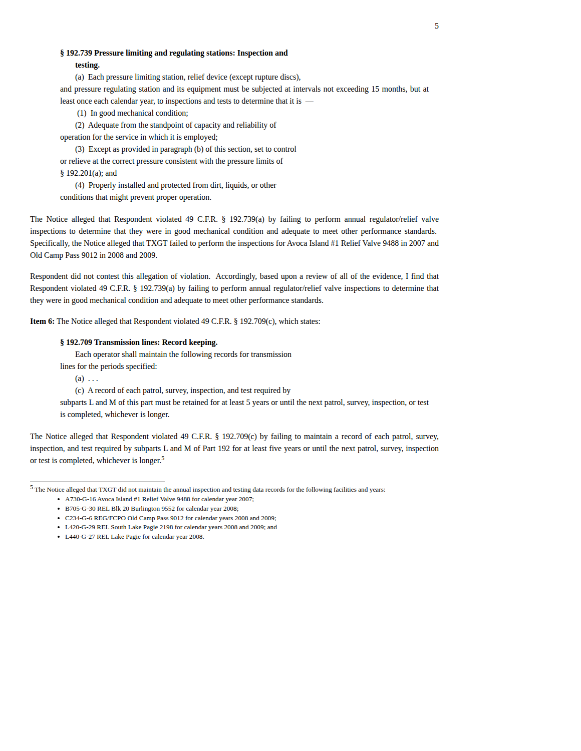5
§ 192.739 Pressure limiting and regulating stations: Inspection and
testing.
(a) Each pressure limiting station, relief device (except rupture discs),
and pressure regulating station and its equipment must be subjected at intervals not exceeding 15 months, but at least once each calendar year, to inspections and tests to determine that it is —
(1) In good mechanical condition;
(2) Adequate from the standpoint of capacity and reliability of
operation for the service in which it is employed;
(3) Except as provided in paragraph (b) of this section, set to control
or relieve at the correct pressure consistent with the pressure limits of
§ 192.201(a); and
(4) Properly installed and protected from dirt, liquids, or other
conditions that might prevent proper operation.
The Notice alleged that Respondent violated 49 C.F.R. § 192.739(a) by failing to perform annual regulator/relief valve inspections to determine that they were in good mechanical condition and adequate to meet other performance standards. Specifically, the Notice alleged that TXGT failed to perform the inspections for Avoca Island #1 Relief Valve 9488 in 2007 and Old Camp Pass 9012 in 2008 and 2009.
Respondent did not contest this allegation of violation. Accordingly, based upon a review of all of the evidence, I find that Respondent violated 49 C.F.R. § 192.739(a) by failing to perform annual regulator/relief valve inspections to determine that they were in good mechanical condition and adequate to meet other performance standards.
Item 6: The Notice alleged that Respondent violated 49 C.F.R. § 192.709(c), which states:
§ 192.709 Transmission lines: Record keeping.
Each operator shall maintain the following records for transmission
lines for the periods specified:
(a) . . .
(c) A record of each patrol, survey, inspection, and test required by
subparts L and M of this part must be retained for at least 5 years or until the next patrol, survey, inspection, or test is completed, whichever is longer.
The Notice alleged that Respondent violated 49 C.F.R. § 192.709(c) by failing to maintain a record of each patrol, survey, inspection, and test required by subparts L and M of Part 192 for at least five years or until the next patrol, survey, inspection or test is completed, whichever is longer.5
5 The Notice alleged that TXGT did not maintain the annual inspection and testing data records for the following facilities and years:
A730-G-16 Avoca Island #1 Relief Valve 9488 for calendar year 2007;
B705-G-30 REL Blk 20 Burlington 9552 for calendar year 2008;
C234-G-6 REG/FCPO Old Camp Pass 9012 for calendar years 2008 and 2009;
L420-G-29 REL South Lake Pagie 2198 for calendar years 2008 and 2009; and
L440-G-27 REL Lake Pagie for calendar year 2008.